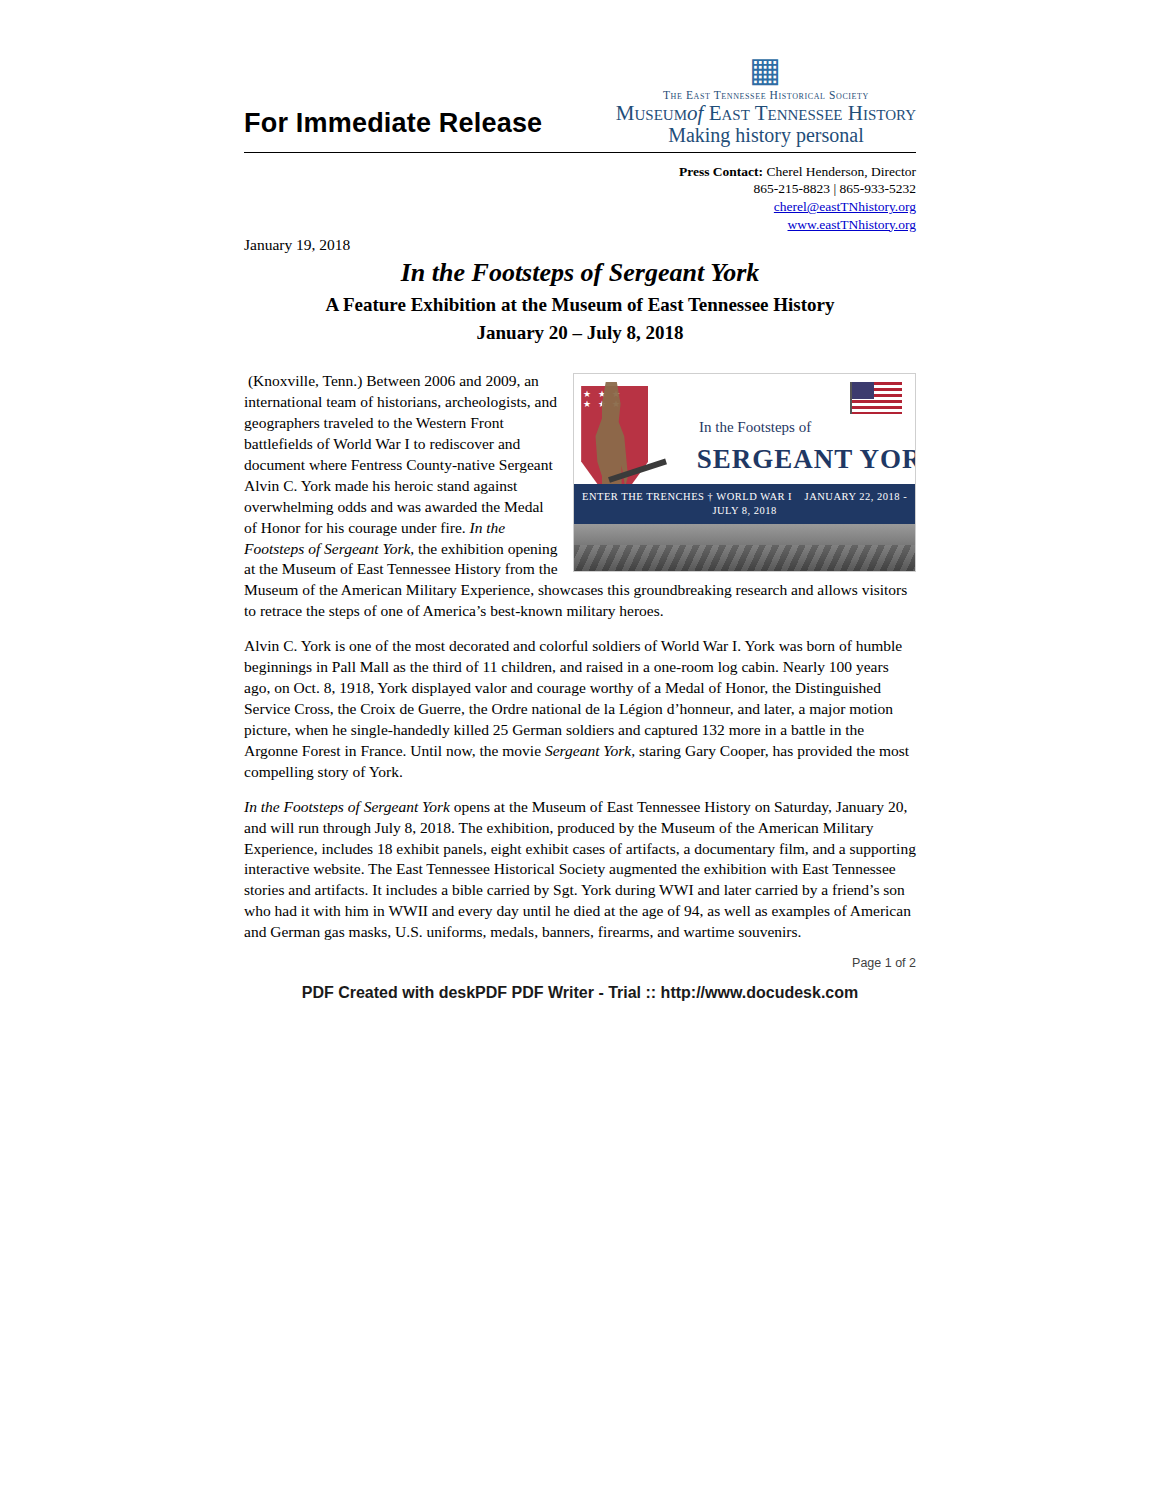For Immediate Release
▦
The East Tennessee Historical Society
Museum of East Tennessee History
Making history personal
Press Contact: Cherel Henderson, Director
865-215-8823 | 865-933-5232
cherel@eastTNhistory.org
www.eastTNhistory.org
January 19, 2018
In the Footsteps of Sergeant York
A Feature Exhibition at the Museum of East Tennessee History
January 20 – July 8, 2018
★ ★ ★
★ ★ ★
In the Footsteps of
SERGEANT YORK
ENTER THE TRENCHES † WORLD WAR I JANUARY 22, 2018 - JULY 8, 2018
(Knoxville, Tenn.) Between 2006 and 2009, an international team of historians, archeologists, and geographers traveled to the Western Front battlefields of World War I to rediscover and document where Fentress County-native Sergeant Alvin C. York made his heroic stand against overwhelming odds and was awarded the Medal of Honor for his courage under fire. In the Footsteps of Sergeant York, the exhibition opening at the Museum of East Tennessee History from the Museum of the American Military Experience, showcases this groundbreaking research and allows visitors to retrace the steps of one of America’s best-known military heroes.
Alvin C. York is one of the most decorated and colorful soldiers of World War I. York was born of humble beginnings in Pall Mall as the third of 11 children, and raised in a one-room log cabin. Nearly 100 years ago, on Oct. 8, 1918, York displayed valor and courage worthy of a Medal of Honor, the Distinguished Service Cross, the Croix de Guerre, the Ordre national de la Légion d’honneur, and later, a major motion picture, when he single-handedly killed 25 German soldiers and captured 132 more in a battle in the Argonne Forest in France. Until now, the movie Sergeant York, staring Gary Cooper, has provided the most compelling story of York.
In the Footsteps of Sergeant York opens at the Museum of East Tennessee History on Saturday, January 20, and will run through July 8, 2018. The exhibition, produced by the Museum of the American Military Experience, includes 18 exhibit panels, eight exhibit cases of artifacts, a documentary film, and a supporting interactive website. The East Tennessee Historical Society augmented the exhibition with East Tennessee stories and artifacts. It includes a bible carried by Sgt. York during WWI and later carried by a friend’s son who had it with him in WWII and every day until he died at the age of 94, as well as examples of American and German gas masks, U.S. uniforms, medals, banners, firearms, and wartime souvenirs.
Page 1 of 2
PDF Created with deskPDF PDF Writer - Trial :: http://www.docudesk.com